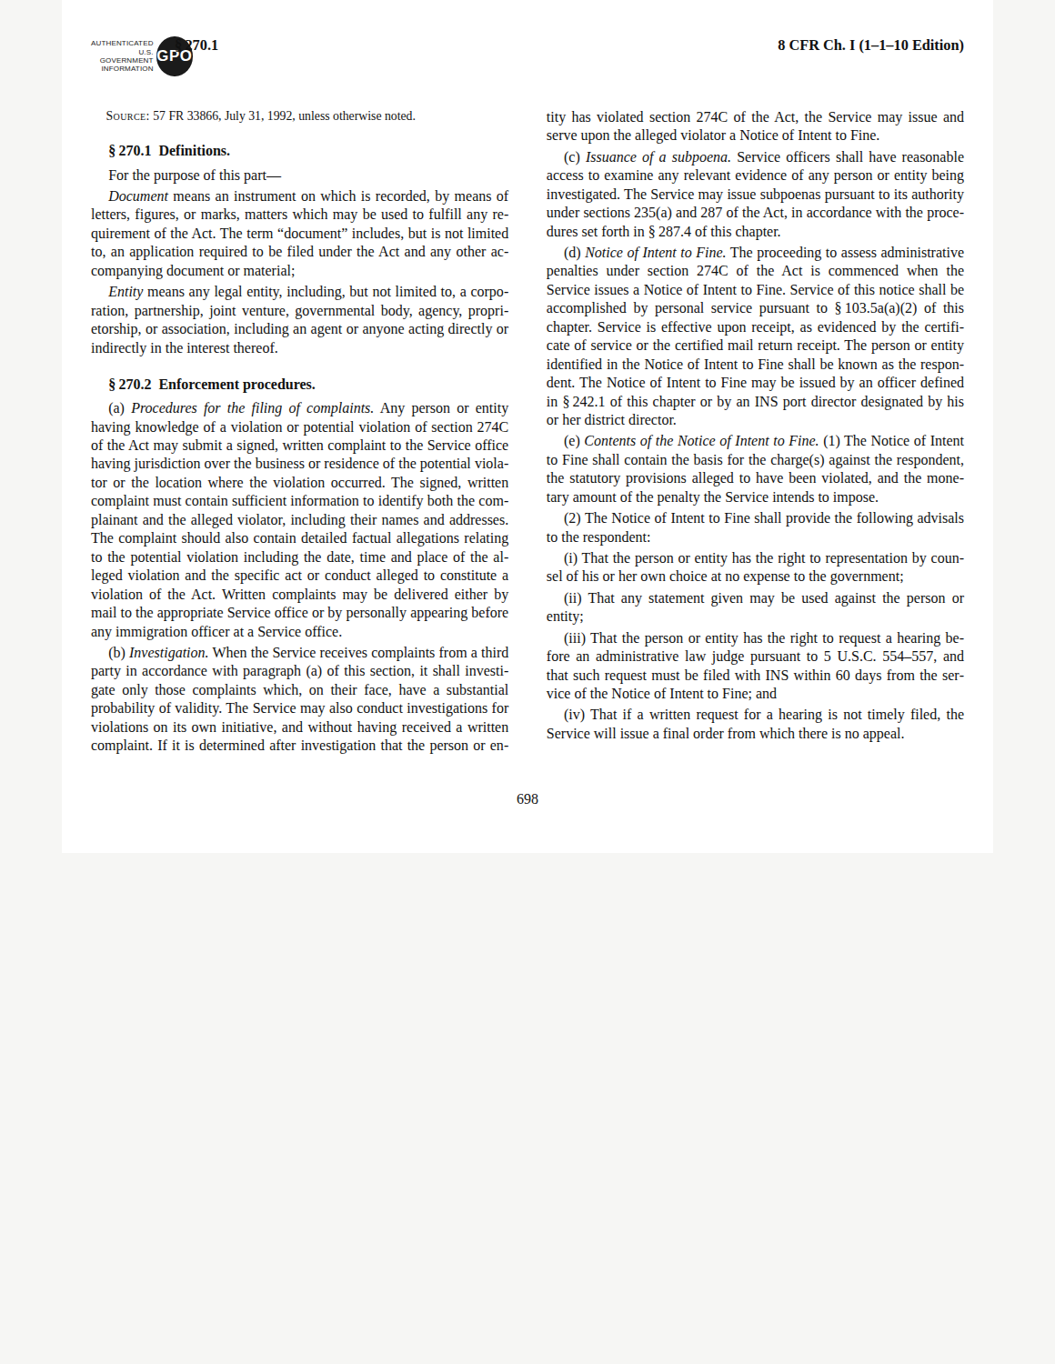Authenticated
U.S. Government
Information GPO
§ 270.1 8 CFR Ch. I (1–1–10 Edition)
Source: 57 FR 33866, July 31, 1992, unless otherwise noted.
§ 270.1 Definitions.
For the purpose of this part—
Document means an instrument on which is recorded, by means of letters, figures, or marks, matters which may be used to fulfill any requirement of the Act. The term “document” includes, but is not limited to, an application required to be filed under the Act and any other accompanying document or material;
Entity means any legal entity, including, but not limited to, a corporation, partnership, joint venture, governmental body, agency, proprietorship, or association, including an agent or anyone acting directly or indirectly in the interest thereof.
§ 270.2 Enforcement procedures.
(a) Procedures for the filing of complaints. Any person or entity having knowledge of a violation or potential violation of section 274C of the Act may submit a signed, written complaint to the Service office having jurisdiction over the business or residence of the potential violator or the location where the violation occurred. The signed, written complaint must contain sufficient information to identify both the complainant and the alleged violator, including their names and addresses. The complaint should also contain detailed factual allegations relating to the potential violation including the date, time and place of the alleged violation and the specific act or conduct alleged to constitute a violation of the Act. Written complaints may be delivered either by mail to the appropriate Service office or by personally appearing before any immigration officer at a Service office.
(b) Investigation. When the Service receives complaints from a third party in accordance with paragraph (a) of this section, it shall investigate only those complaints which, on their face, have a substantial probability of validity. The Service may also conduct investigations for violations on its own initiative, and without having received a written complaint. If it is determined after investigation that the person or entity has violated section 274C of the Act, the Service may issue and serve upon the alleged violator a Notice of Intent to Fine.
(c) Issuance of a subpoena. Service officers shall have reasonable access to examine any relevant evidence of any person or entity being investigated. The Service may issue subpoenas pursuant to its authority under sections 235(a) and 287 of the Act, in accordance with the procedures set forth in § 287.4 of this chapter.
(d) Notice of Intent to Fine. The proceeding to assess administrative penalties under section 274C of the Act is commenced when the Service issues a Notice of Intent to Fine. Service of this notice shall be accomplished by personal service pursuant to § 103.5a(a)(2) of this chapter. Service is effective upon receipt, as evidenced by the certificate of service or the certified mail return receipt. The person or entity identified in the Notice of Intent to Fine shall be known as the respondent. The Notice of Intent to Fine may be issued by an officer defined in § 242.1 of this chapter or by an INS port director designated by his or her district director.
(e) Contents of the Notice of Intent to Fine. (1) The Notice of Intent to Fine shall contain the basis for the charge(s) against the respondent, the statutory provisions alleged to have been violated, and the monetary amount of the penalty the Service intends to impose.
(2) The Notice of Intent to Fine shall provide the following advisals to the respondent:
(i) That the person or entity has the right to representation by counsel of his or her own choice at no expense to the government;
(ii) That any statement given may be used against the person or entity;
(iii) That the person or entity has the right to request a hearing before an administrative law judge pursuant to 5 U.S.C. 554–557, and that such request must be filed with INS within 60 days from the service of the Notice of Intent to Fine; and
(iv) That if a written request for a hearing is not timely filed, the Service will issue a final order from which there is no appeal.
698